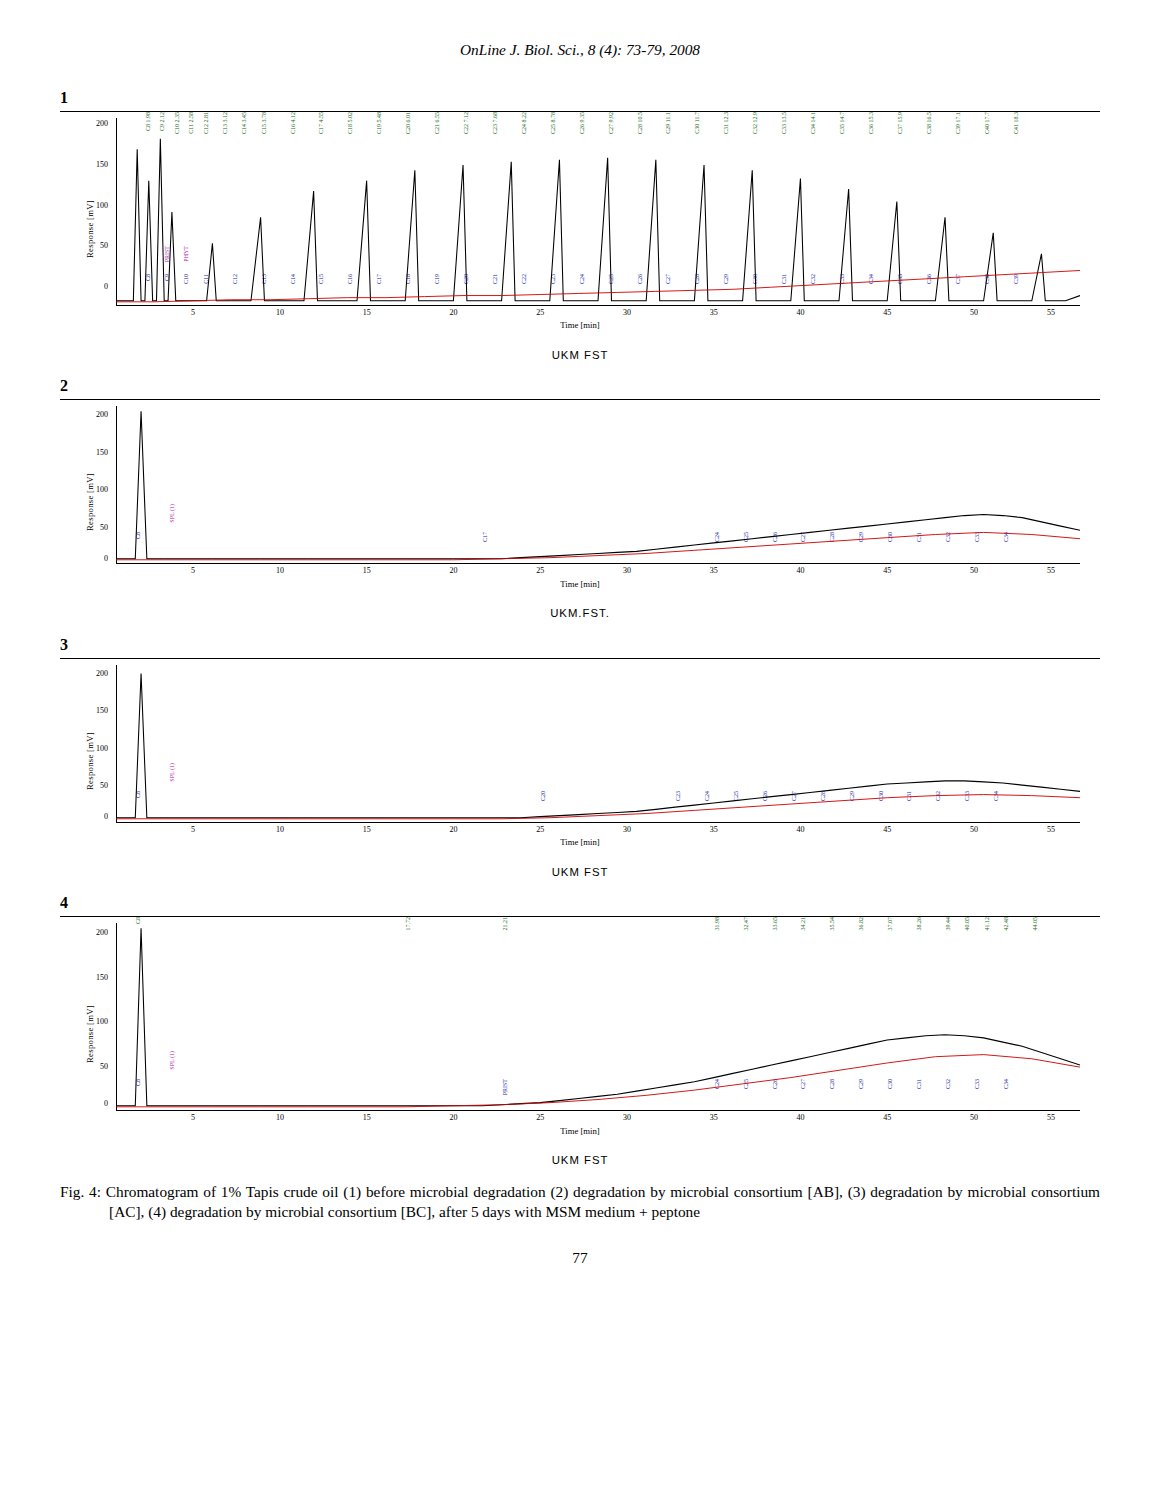OnLine J. Biol. Sci., 8 (4): 73-79, 2008
1
Response [mV]
200 150 100 50 0
C8 1.98 C9 2.12 C10 2.35 C11 2.58 C12 2.81 C13 3.12 C14 3.45 C15 3.78 C16 4.12 C17 4.55 C18 5.02 C19 5.48 C20 6.01 C21 6.55 C22 7.12 C23 7.68 C24 8.22 C25 8.78 C26 9.35 C27 9.92 C28 10.5 C29 11.1 C30 11.7 C31 12.3 C32 12.9 C33 13.5 C34 14.1 C35 14.7 C36 15.3 C37 15.9 C38 16.5 C39 17.1 C40 17.7 C41 18.3
PRIST PHYT
C8 C9 C10 C11 C12 C13 C14 C15 C16 C17 C18 C19 C20 C21 C22 C23 C24 C25 C26 C27 C28 C29 C30 C31 C32 C33 C34 C35 C36 C37 C38 C39
5 10 15 20 25 30 35 40 45 50 55
Time [min]
UKM FST
2
Response [mV]
200 150 100 50 0
SPL (1)
C8 C17 C24 C25 C26 C27 C28 C29 C30 C31 C32 C33 C34
5 10 15 20 25 30 35 40 45 50 55
Time [min]
UKM.FST.
3
Response [mV]
200 150 100 50 0
SPL (1)
C8 C20 C23 C24 C25 C26 C27 C28 C29 C30 C31 C32 C33 C34
5 10 15 20 25 30 35 40 45 50 55
Time [min]
UKM FST
4
Response [mV]
200 150 100 50 0
C8 17.72 21.21 31.98 32.47 33.65 34.21 35.54 36.82 37.07 38.26 39.44 40.05 41.12 42.48 44.05
SPL (1)
C8 PRIST C24 C25 C26 C27 C28 C29 C30 C31 C32 C33 C34
5 10 15 20 25 30 35 40 45 50 55
Time [min]
UKM FST
Fig. 4: Chromatogram of 1% Tapis crude oil (1) before microbial degradation (2) degradation by microbial consortium [AB], (3) degradation by microbial consortium [AC], (4) degradation by microbial consortium [BC], after 5 days with MSM medium + peptone
77